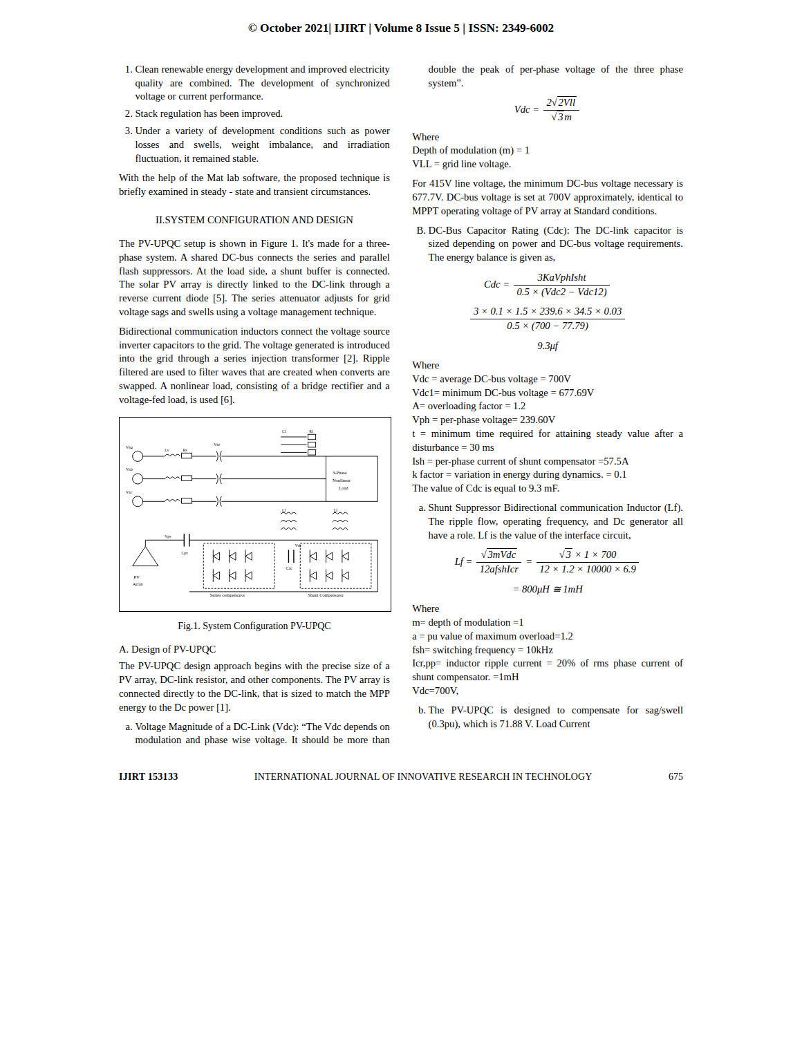© October 2021| IJIRT | Volume 8 Issue 5 | ISSN: 2349-6002
Clean renewable energy development and improved electricity quality are combined. The development of synchronized voltage or current performance.
Stack regulation has been improved.
Under a variety of development conditions such as power losses and swells, weight imbalance, and irradiation fluctuation, it remained stable.
With the help of the Mat lab software, the proposed technique is briefly examined in steady - state and transient circumstances.
II.SYSTEM CONFIGURATION AND DESIGN
The PV-UPQC setup is shown in Figure 1. It's made for a three-phase system. A shared DC-bus connects the series and parallel flash suppressors. At the load side, a shunt buffer is connected. The solar PV array is directly linked to the DC-link through a reverse current diode [5]. The series attenuator adjusts for grid voltage sags and swells using a voltage management technique.
Bidirectional communication inductors connect the voltage source inverter capacitors to the grid. The voltage generated is introduced into the grid through a series injection transformer [2]. Ripple filtered are used to filter waves that are created when converts are swapped. A nonlinear load, consisting of a bridge rectifier and a voltage-fed load, is used [6].
Vsa Vsb Vsc Ls Rs Vse Cf Rf 3-Phase Nonlinear Load Lf Lf PV Array Cpv Vpv Series compensator Shunt Compensator Cdc Vdc
Fig.1. System Configuration PV-UPQC
A. Design of PV-UPQC
The PV-UPQC design approach begins with the precise size of a PV array, DC-link resistor, and other components. The PV array is connected directly to the DC-link, that is sized to match the MPP energy to the Dc power [1].
Voltage Magnitude of a DC-Link (Vdc): “The Vdc depends on modulation and phase wise voltage. It should be more than double the peak of per-phase voltage of the three phase system”.
Vdc = 2√2Vll √3 m
Where
Depth of modulation (m) = 1
VLL = grid line voltage.
For 415V line voltage, the minimum DC-bus voltage necessary is 677.7V. DC-bus voltage is set at 700V approximately, identical to MPPT operating voltage of PV array at Standard conditions.
DC-Bus Capacitor Rating (Cdc): The DC-link capacitor is sized depending on power and DC-bus voltage requirements. The energy balance is given as,
Cdc = 3KaVphIsht 0.5 × (Vdc2 − Vdc12)
3 × 0.1 × 1.5 × 239.6 × 34.5 × 0.03 0.5 × (700 − 77.79)
9.3μf
Where
Vdc = average DC-bus voltage = 700V
Vdc1= minimum DC-bus voltage = 677.69V
A= overloading factor = 1.2
Vph = per-phase voltage= 239.60V
t = minimum time required for attaining steady value after a disturbance = 30 ms
Ish = per-phase current of shunt compensator =57.5A
k factor = variation in energy during dynamics. = 0.1
The value of Cdc is equal to 9.3 mF.
Shunt Suppressor Bidirectional communication Inductor (Lf). The ripple flow, operating frequency, and Dc generator all have a role. Lf is the value of the interface circuit,
Lf = √3mVdc 12afshIcr = √3 × 1 × 700 12 × 1.2 × 10000 × 6.9
= 800μH ≅ 1mH
Where
m= depth of modulation =1
a = pu value of maximum overload=1.2
fsh= switching frequency = 10kHz
Icr,pp= inductor ripple current = 20% of rms phase current of shunt compensator. =1mH
Vdc=700V,
The PV-UPQC is designed to compensate for sag/swell (0.3pu), which is 71.88 V. Load Current
IJIRT 153133 INTERNATIONAL JOURNAL OF INNOVATIVE RESEARCH IN TECHNOLOGY 675